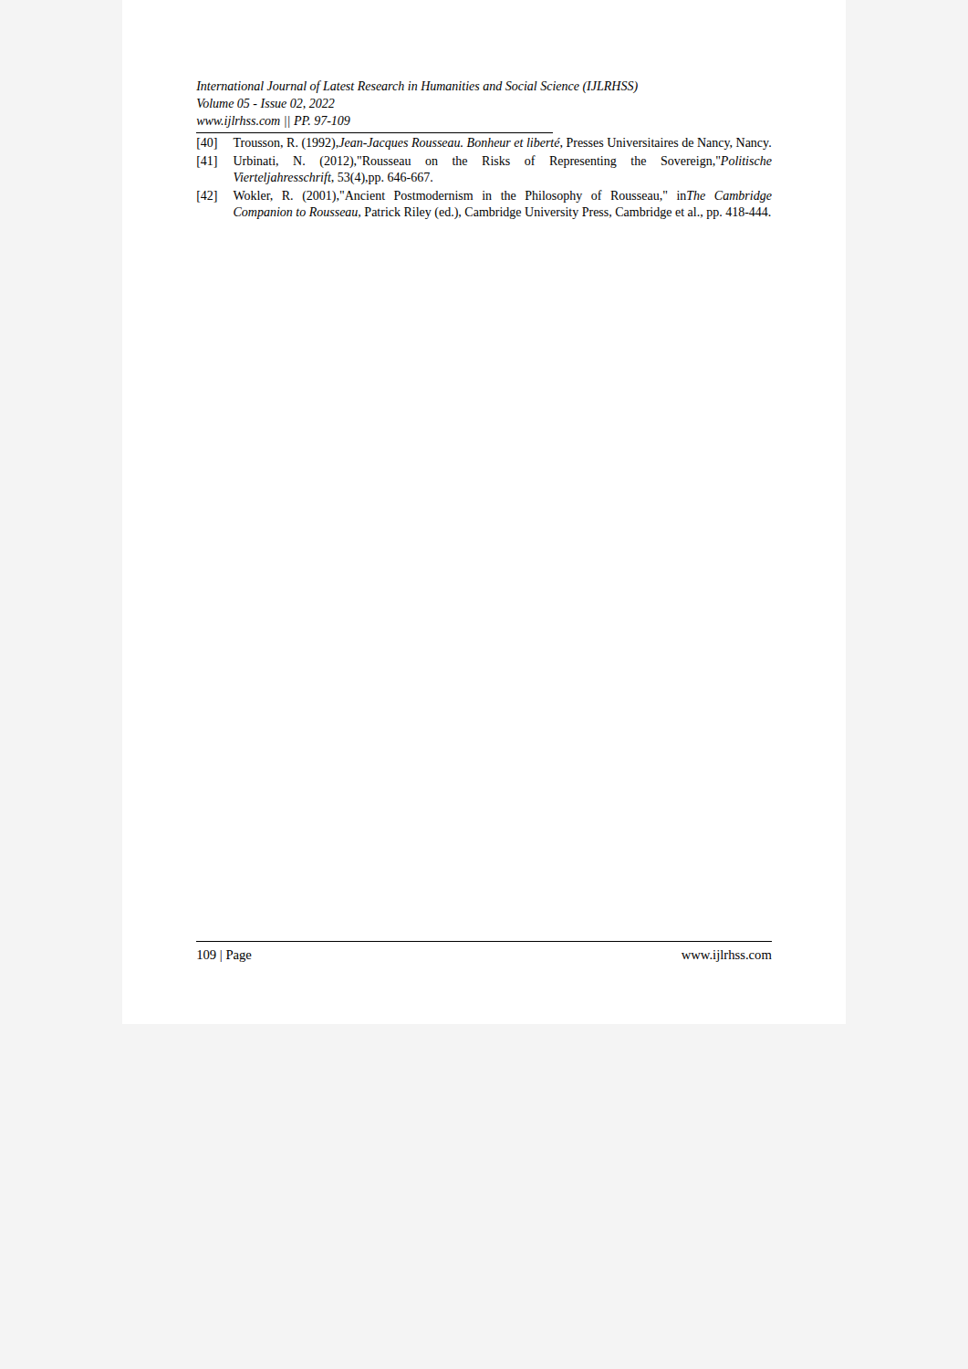International Journal of Latest Research in Humanities and Social Science (IJLRHSS)
Volume 05 - Issue 02, 2022
www.ijlrhss.com || PP. 97-109
[40]
Trousson, R. (1992),Jean-Jacques Rousseau. Bonheur et liberté, Presses Universitaires de Nancy, Nancy.
[41]
Urbinati, N. (2012),"Rousseau on the Risks of Representing the Sovereign,"Politische Vierteljahresschrift, 53(4),pp. 646-667.
[42]
Wokler, R. (2001),"Ancient Postmodernism in the Philosophy of Rousseau," inThe Cambridge Companion to Rousseau, Patrick Riley (ed.), Cambridge University Press, Cambridge et al., pp. 418-444.
109 | Page
www.ijlrhss.com